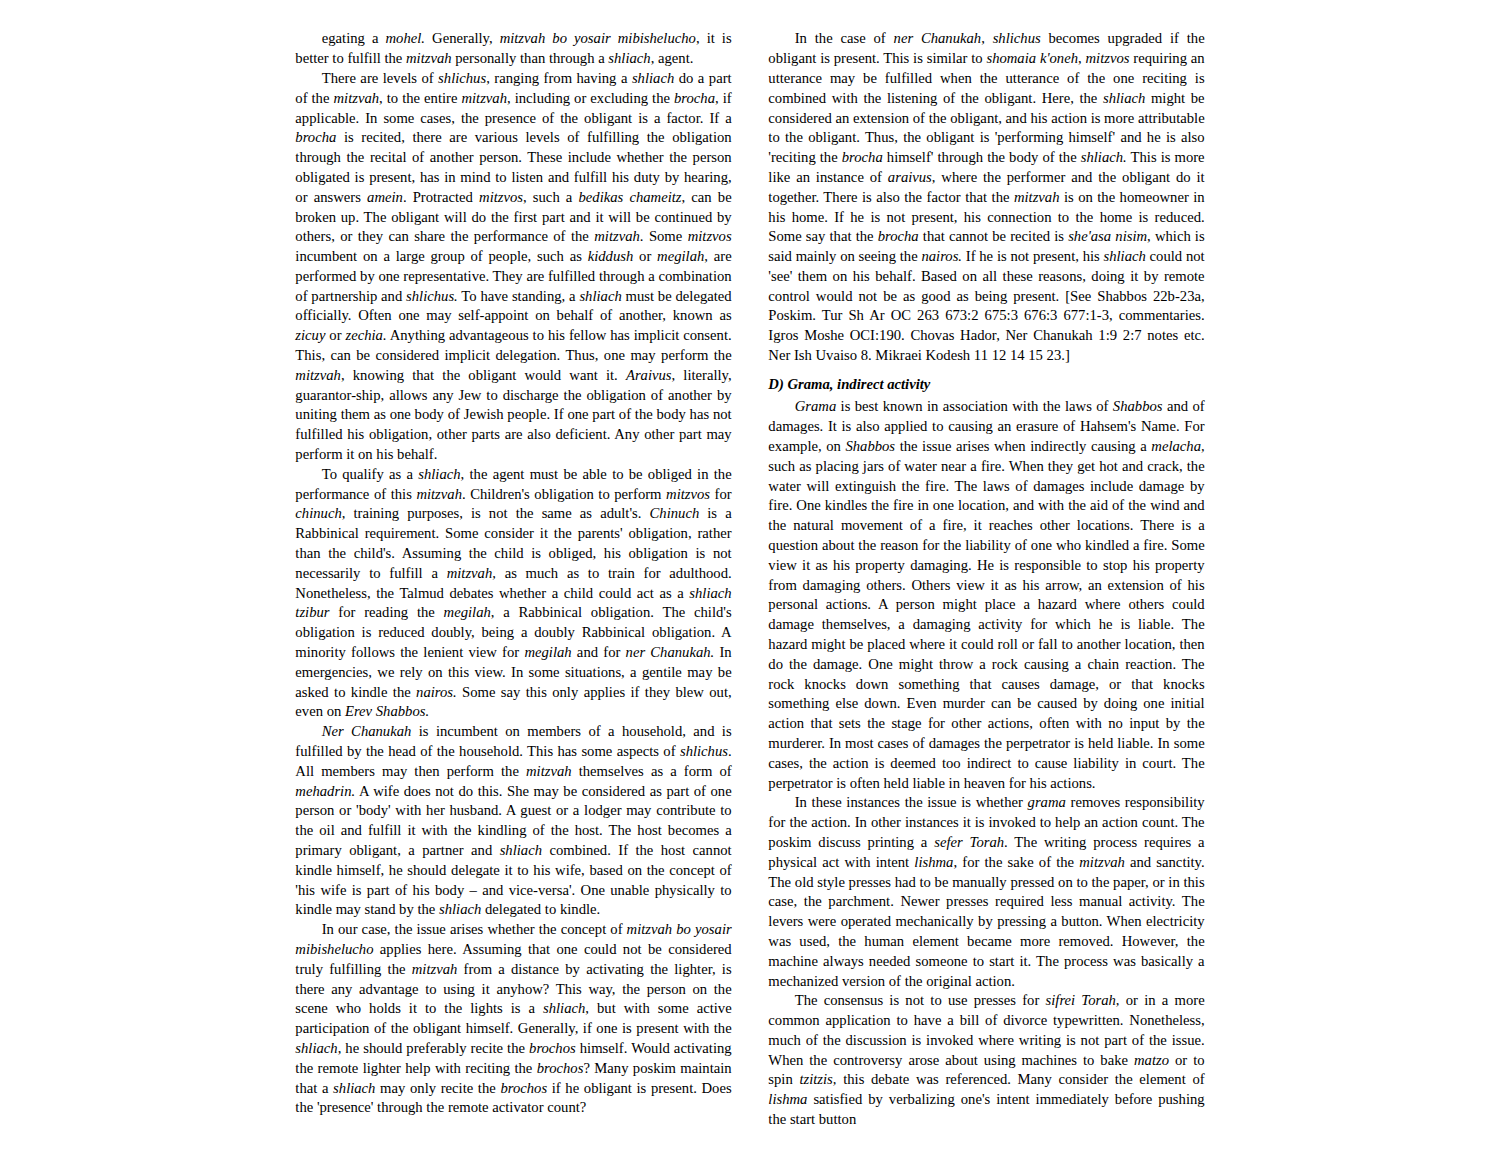egating a mohel. Generally, mitzvah bo yosair mibishelucho, it is better to fulfill the mitzvah personally than through a shliach, agent.
There are levels of shlichus, ranging from having a shliach do a part of the mitzvah, to the entire mitzvah, including or excluding the brocha, if applicable. In some cases, the presence of the obligant is a factor. If a brocha is recited, there are various levels of fulfilling the obligation through the recital of another person. These include whether the person obligated is present, has in mind to listen and fulfill his duty by hearing, or answers amein. Protracted mitzvos, such a bedikas chameitz, can be broken up. The obligant will do the first part and it will be continued by others, or they can share the performance of the mitzvah. Some mitzvos incumbent on a large group of people, such as kiddush or megilah, are performed by one representative. They are fulfilled through a combination of partnership and shlichus. To have standing, a shliach must be delegated officially. Often one may self-appoint on behalf of another, known as zicuy or zechia. Anything advantageous to his fellow has implicit consent. This, can be considered implicit delegation. Thus, one may perform the mitzvah, knowing that the obligant would want it. Araivus, literally, guarantor-ship, allows any Jew to discharge the obligation of another by uniting them as one body of Jewish people. If one part of the body has not fulfilled his obligation, other parts are also deficient. Any other part may perform it on his behalf.
To qualify as a shliach, the agent must be able to be obliged in the performance of this mitzvah. Children's obligation to perform mitzvos for chinuch, training purposes, is not the same as adult's. Chinuch is a Rabbinical requirement. Some consider it the parents' obligation, rather than the child's. Assuming the child is obliged, his obligation is not necessarily to fulfill a mitzvah, as much as to train for adulthood. Nonetheless, the Talmud debates whether a child could act as a shliach tzibur for reading the megilah, a Rabbinical obligation. The child's obligation is reduced doubly, being a doubly Rabbinical obligation. A minority follows the lenient view for megilah and for ner Chanukah. In emergencies, we rely on this view. In some situations, a gentile may be asked to kindle the nairos. Some say this only applies if they blew out, even on Erev Shabbos.
Ner Chanukah is incumbent on members of a household, and is fulfilled by the head of the household. This has some aspects of shlichus. All members may then perform the mitzvah themselves as a form of mehadrin. A wife does not do this. She may be considered as part of one person or 'body' with her husband. A guest or a lodger may contribute to the oil and fulfill it with the kindling of the host. The host becomes a primary obligant, a partner and shliach combined. If the host cannot kindle himself, he should delegate it to his wife, based on the concept of 'his wife is part of his body – and vice-versa'. One unable physically to kindle may stand by the shliach delegated to kindle.
In our case, the issue arises whether the concept of mitzvah bo yosair mibishelucho applies here. Assuming that one could not be considered truly fulfilling the mitzvah from a distance by activating the lighter, is there any advantage to using it anyhow? This way, the person on the scene who holds it to the lights is a shliach, but with some active participation of the obligant himself. Generally, if one is present with the shliach, he should preferably recite the brochos himself. Would activating the remote lighter help with reciting the brochos? Many poskim maintain that a shliach may only recite the brochos if he obligant is present. Does the 'presence' through the remote activator count?
In the case of ner Chanukah, shlichus becomes upgraded if the obligant is present. This is similar to shomaia k'oneh, mitzvos requiring an utterance may be fulfilled when the utterance of the one reciting is combined with the listening of the obligant. Here, the shliach might be considered an extension of the obligant, and his action is more attributable to the obligant. Thus, the obligant is 'performing himself' and he is also 'reciting the brocha himself' through the body of the shliach. This is more like an instance of araivus, where the performer and the obligant do it together. There is also the factor that the mitzvah is on the homeowner in his home. If he is not present, his connection to the home is reduced. Some say that the brocha that cannot be recited is she'asa nisim, which is said mainly on seeing the nairos. If he is not present, his shliach could not 'see' them on his behalf. Based on all these reasons, doing it by remote control would not be as good as being present. [See Shabbos 22b-23a, Poskim. Tur Sh Ar OC 263 673:2 675:3 676:3 677:1-3, commentaries. Igros Moshe OCI:190. Chovas Hador, Ner Chanukah 1:9 2:7 notes etc. Ner Ish Uvaiso 8. Mikraei Kodesh 11 12 14 15 23.]
D) Grama, indirect activity
Grama is best known in association with the laws of Shabbos and of damages. It is also applied to causing an erasure of Hahsem's Name. For example, on Shabbos the issue arises when indirectly causing a melacha, such as placing jars of water near a fire. When they get hot and crack, the water will extinguish the fire. The laws of damages include damage by fire. One kindles the fire in one location, and with the aid of the wind and the natural movement of a fire, it reaches other locations. There is a question about the reason for the liability of one who kindled a fire. Some view it as his property damaging. He is responsible to stop his property from damaging others. Others view it as his arrow, an extension of his personal actions. A person might place a hazard where others could damage themselves, a damaging activity for which he is liable. The hazard might be placed where it could roll or fall to another location, then do the damage. One might throw a rock causing a chain reaction. The rock knocks down something that causes damage, or that knocks something else down. Even murder can be caused by doing one initial action that sets the stage for other actions, often with no input by the murderer. In most cases of damages the perpetrator is held liable. In some cases, the action is deemed too indirect to cause liability in court. The perpetrator is often held liable in heaven for his actions.
In these instances the issue is whether grama removes responsibility for the action. In other instances it is invoked to help an action count. The poskim discuss printing a sefer Torah. The writing process requires a physical act with intent lishma, for the sake of the mitzvah and sanctity. The old style presses had to be manually pressed on to the paper, or in this case, the parchment. Newer presses required less manual activity. The levers were operated mechanically by pressing a button. When electricity was used, the human element became more removed. However, the machine always needed someone to start it. The process was basically a mechanized version of the original action.
The consensus is not to use presses for sifrei Torah, or in a more common application to have a bill of divorce typewritten. Nonetheless, much of the discussion is invoked where writing is not part of the issue. When the controversy arose about using machines to bake matzo or to spin tzitzis, this debate was referenced. Many consider the element of lishma satisfied by verbalizing one's intent immediately before pushing the start button